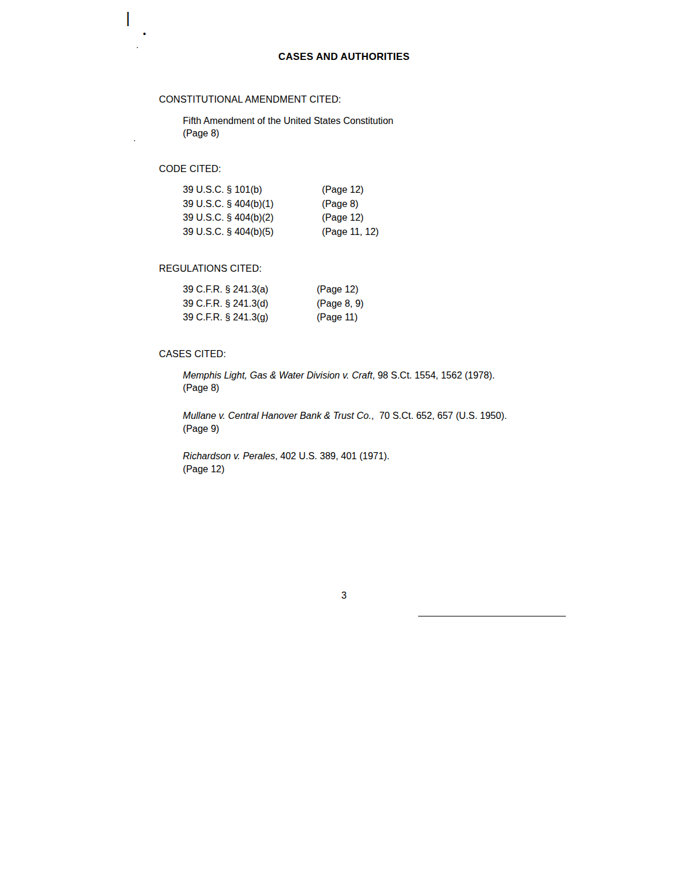| • . .
CASES AND AUTHORITIES
CONSTITUTIONAL AMENDMENT CITED:
Fifth Amendment of the United States Constitution
(Page 8)
CODE CITED:
| 39 U.S.C. § 101(b) | (Page 12) |
| 39 U.S.C. § 404(b)(1) | (Page 8) |
| 39 U.S.C. § 404(b)(2) | (Page 12) |
| 39 U.S.C. § 404(b)(5) | (Page 11, 12) |
REGULATIONS CITED:
| 39 C.F.R. § 241.3(a) | (Page 12) |
| 39 C.F.R. § 241.3(d) | (Page 8, 9) |
| 39 C.F.R. § 241.3(g) | (Page 11) |
CASES CITED:
Memphis Light, Gas & Water Division v. Craft, 98 S.Ct. 1554, 1562 (1978). (Page 8)
Mullane v. Central Hanover Bank & Trust Co., 70 S.Ct. 652, 657 (U.S. 1950). (Page 9)
Richardson v. Perales, 402 U.S. 389, 401 (1971). (Page 12)
3